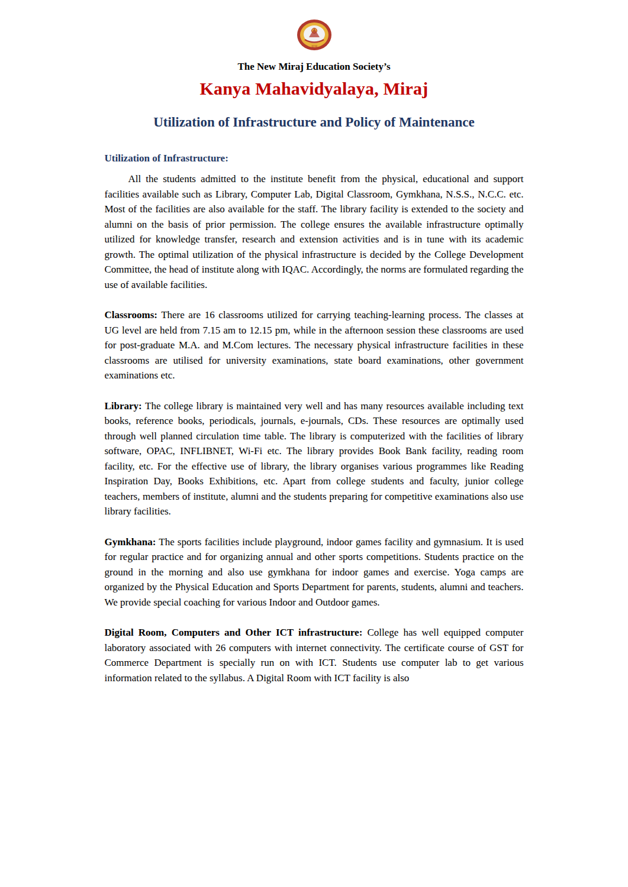The New Miraj Education Society’s
Kanya Mahavidyalaya, Miraj
Utilization of Infrastructure and Policy of Maintenance
Utilization of Infrastructure:
All the students admitted to the institute benefit from the physical, educational and support facilities available such as Library, Computer Lab, Digital Classroom, Gymkhana, N.S.S., N.C.C. etc. Most of the facilities are also available for the staff. The library facility is extended to the society and alumni on the basis of prior permission. The college ensures the available infrastructure optimally utilized for knowledge transfer, research and extension activities and is in tune with its academic growth. The optimal utilization of the physical infrastructure is decided by the College Development Committee, the head of institute along with IQAC. Accordingly, the norms are formulated regarding the use of available facilities.
Classrooms: There are 16 classrooms utilized for carrying teaching-learning process. The classes at UG level are held from 7.15 am to 12.15 pm, while in the afternoon session these classrooms are used for post-graduate M.A. and M.Com lectures. The necessary physical infrastructure facilities in these classrooms are utilised for university examinations, state board examinations, other government examinations etc.
Library: The college library is maintained very well and has many resources available including text books, reference books, periodicals, journals, e-journals, CDs. These resources are optimally used through well planned circulation time table. The library is computerized with the facilities of library software, OPAC, INFLIBNET, Wi-Fi etc. The library provides Book Bank facility, reading room facility, etc. For the effective use of library, the library organises various programmes like Reading Inspiration Day, Books Exhibitions, etc. Apart from college students and faculty, junior college teachers, members of institute, alumni and the students preparing for competitive examinations also use library facilities.
Gymkhana: The sports facilities include playground, indoor games facility and gymnasium. It is used for regular practice and for organizing annual and other sports competitions. Students practice on the ground in the morning and also use gymkhana for indoor games and exercise. Yoga camps are organized by the Physical Education and Sports Department for parents, students, alumni and teachers. We provide special coaching for various Indoor and Outdoor games.
Digital Room, Computers and Other ICT infrastructure: College has well equipped computer laboratory associated with 26 computers with internet connectivity. The certificate course of GST for Commerce Department is specially run on with ICT. Students use computer lab to get various information related to the syllabus. A Digital Room with ICT facility is also